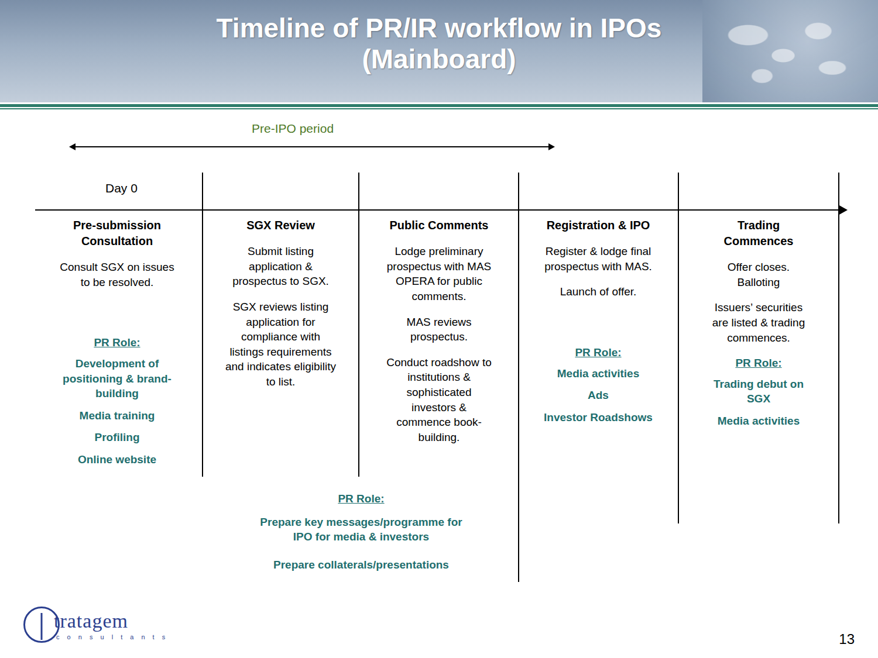Timeline of PR/IR workflow in IPOs
(Mainboard)
Pre-IPO period
Day 0
Pre-submission
Consultation
Consult SGX on issues
to be resolved.
PR Role:
Development of
positioning & brand-
building
Media training
Profiling
Online website
SGX Review
Submit listing
application &
prospectus to SGX.
SGX reviews listing
application for
compliance with
listings requirements
and indicates eligibility
to list.
Public Comments
Lodge preliminary
prospectus with MAS
OPERA for public
comments.
MAS reviews
prospectus.
Conduct roadshow to
institutions &
sophisticated
investors &
commence book-
building.
Registration & IPO
Register & lodge final
prospectus with MAS.
Launch of offer.
PR Role:
Media activities
Ads
Investor Roadshows
Trading
Commences
Offer closes.
Balloting
Issuers’ securities
are listed & trading
commences.
PR Role:
Trading debut on
SGX
Media activities
PR Role:
Prepare key messages/programme for
IPO for media & investors
Prepare collaterals/presentations
tratagem
c o n s u l t a n t s
13